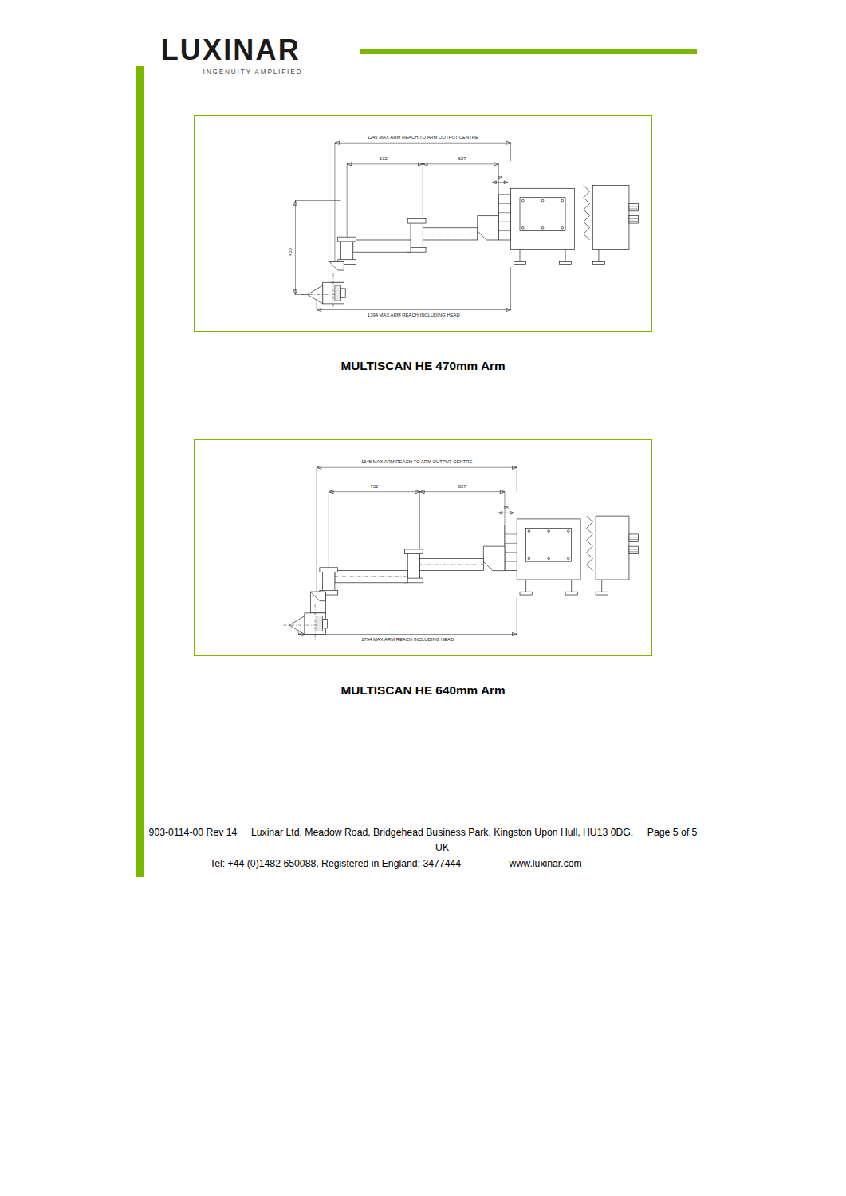LUXINAR
INGENUITY AMPLIFIED
1245 MAX ARM REACH TO ARM OUTPUT CENTRE 532 627 95 410 1394 MAX ARM REACH INCLUDING HEAD
MULTISCAN HE 470mm Arm
1645 MAX ARM REACH TO ARM OUTPUT CENTRE 732 827 95 1794 MAX ARM REACH INCLUDING HEAD
MULTISCAN HE 640mm Arm
903-0114-00 Rev 14
Luxinar Ltd, Meadow Road, Bridgehead Business Park, Kingston Upon Hull, HU13 0DG, UK
Page 5 of 5
Tel: +44 (0)1482 650088, Registered in England: 3477444www.luxinar.com